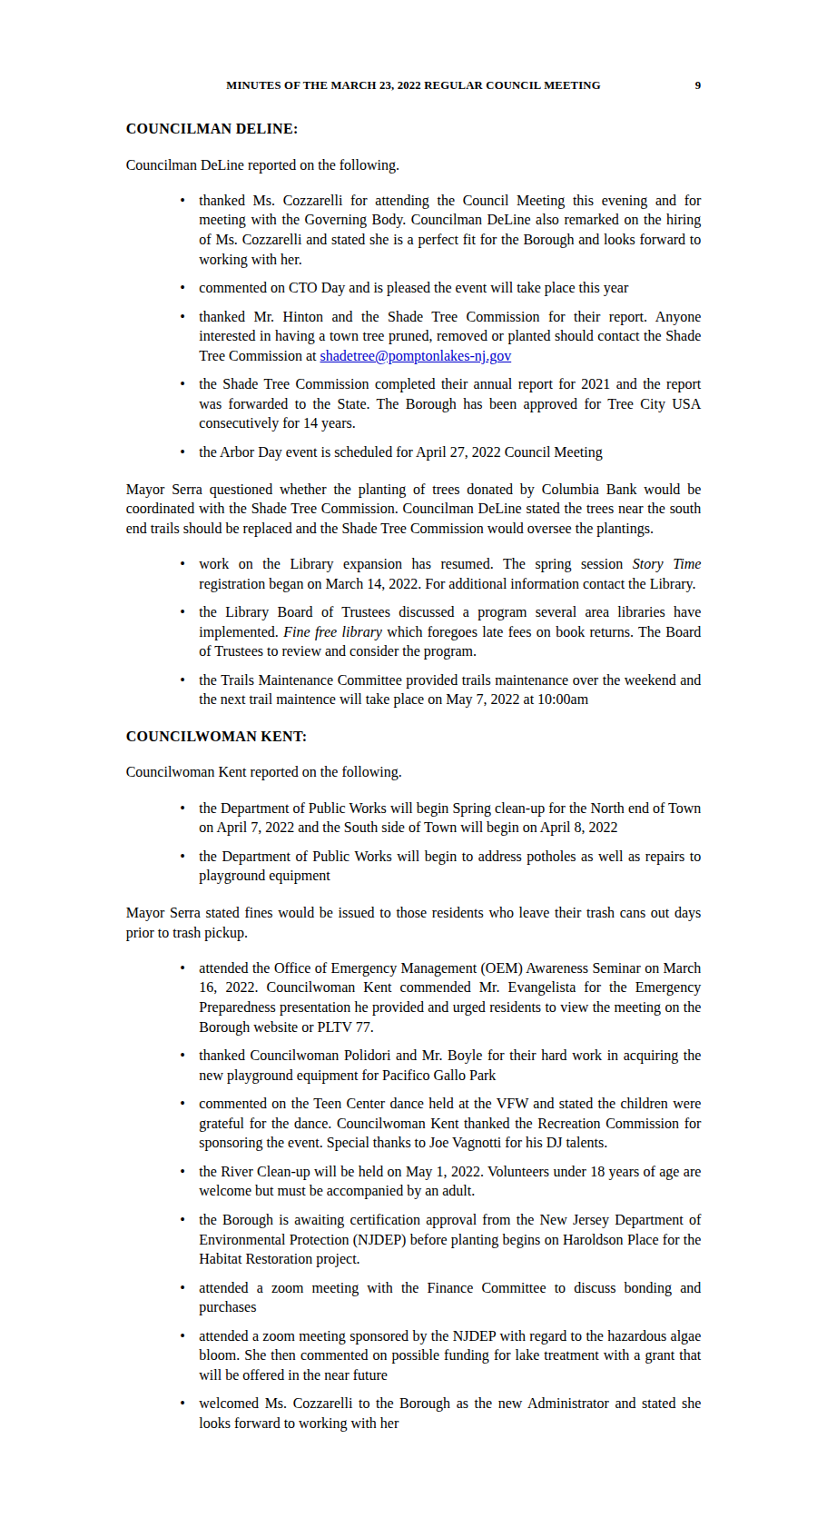MINUTES OF THE MARCH 23, 2022 REGULAR COUNCIL MEETING 9
COUNCILMAN DELINE:
Councilman DeLine reported on the following.
thanked Ms. Cozzarelli for attending the Council Meeting this evening and for meeting with the Governing Body. Councilman DeLine also remarked on the hiring of Ms. Cozzarelli and stated she is a perfect fit for the Borough and looks forward to working with her.
commented on CTO Day and is pleased the event will take place this year
thanked Mr. Hinton and the Shade Tree Commission for their report. Anyone interested in having a town tree pruned, removed or planted should contact the Shade Tree Commission at shadetree@pomptonlakes-nj.gov
the Shade Tree Commission completed their annual report for 2021 and the report was forwarded to the State. The Borough has been approved for Tree City USA consecutively for 14 years.
the Arbor Day event is scheduled for April 27, 2022 Council Meeting
Mayor Serra questioned whether the planting of trees donated by Columbia Bank would be coordinated with the Shade Tree Commission. Councilman DeLine stated the trees near the south end trails should be replaced and the Shade Tree Commission would oversee the plantings.
work on the Library expansion has resumed. The spring session Story Time registration began on March 14, 2022. For additional information contact the Library.
the Library Board of Trustees discussed a program several area libraries have implemented. Fine free library which foregoes late fees on book returns. The Board of Trustees to review and consider the program.
the Trails Maintenance Committee provided trails maintenance over the weekend and the next trail maintence will take place on May 7, 2022 at 10:00am
COUNCILWOMAN KENT:
Councilwoman Kent reported on the following.
the Department of Public Works will begin Spring clean-up for the North end of Town on April 7, 2022 and the South side of Town will begin on April 8, 2022
the Department of Public Works will begin to address potholes as well as repairs to playground equipment
Mayor Serra stated fines would be issued to those residents who leave their trash cans out days prior to trash pickup.
attended the Office of Emergency Management (OEM) Awareness Seminar on March 16, 2022. Councilwoman Kent commended Mr. Evangelista for the Emergency Preparedness presentation he provided and urged residents to view the meeting on the Borough website or PLTV 77.
thanked Councilwoman Polidori and Mr. Boyle for their hard work in acquiring the new playground equipment for Pacifico Gallo Park
commented on the Teen Center dance held at the VFW and stated the children were grateful for the dance. Councilwoman Kent thanked the Recreation Commission for sponsoring the event. Special thanks to Joe Vagnotti for his DJ talents.
the River Clean-up will be held on May 1, 2022. Volunteers under 18 years of age are welcome but must be accompanied by an adult.
the Borough is awaiting certification approval from the New Jersey Department of Environmental Protection (NJDEP) before planting begins on Haroldson Place for the Habitat Restoration project.
attended a zoom meeting with the Finance Committee to discuss bonding and purchases
attended a zoom meeting sponsored by the NJDEP with regard to the hazardous algae bloom. She then commented on possible funding for lake treatment with a grant that will be offered in the near future
welcomed Ms. Cozzarelli to the Borough as the new Administrator and stated she looks forward to working with her